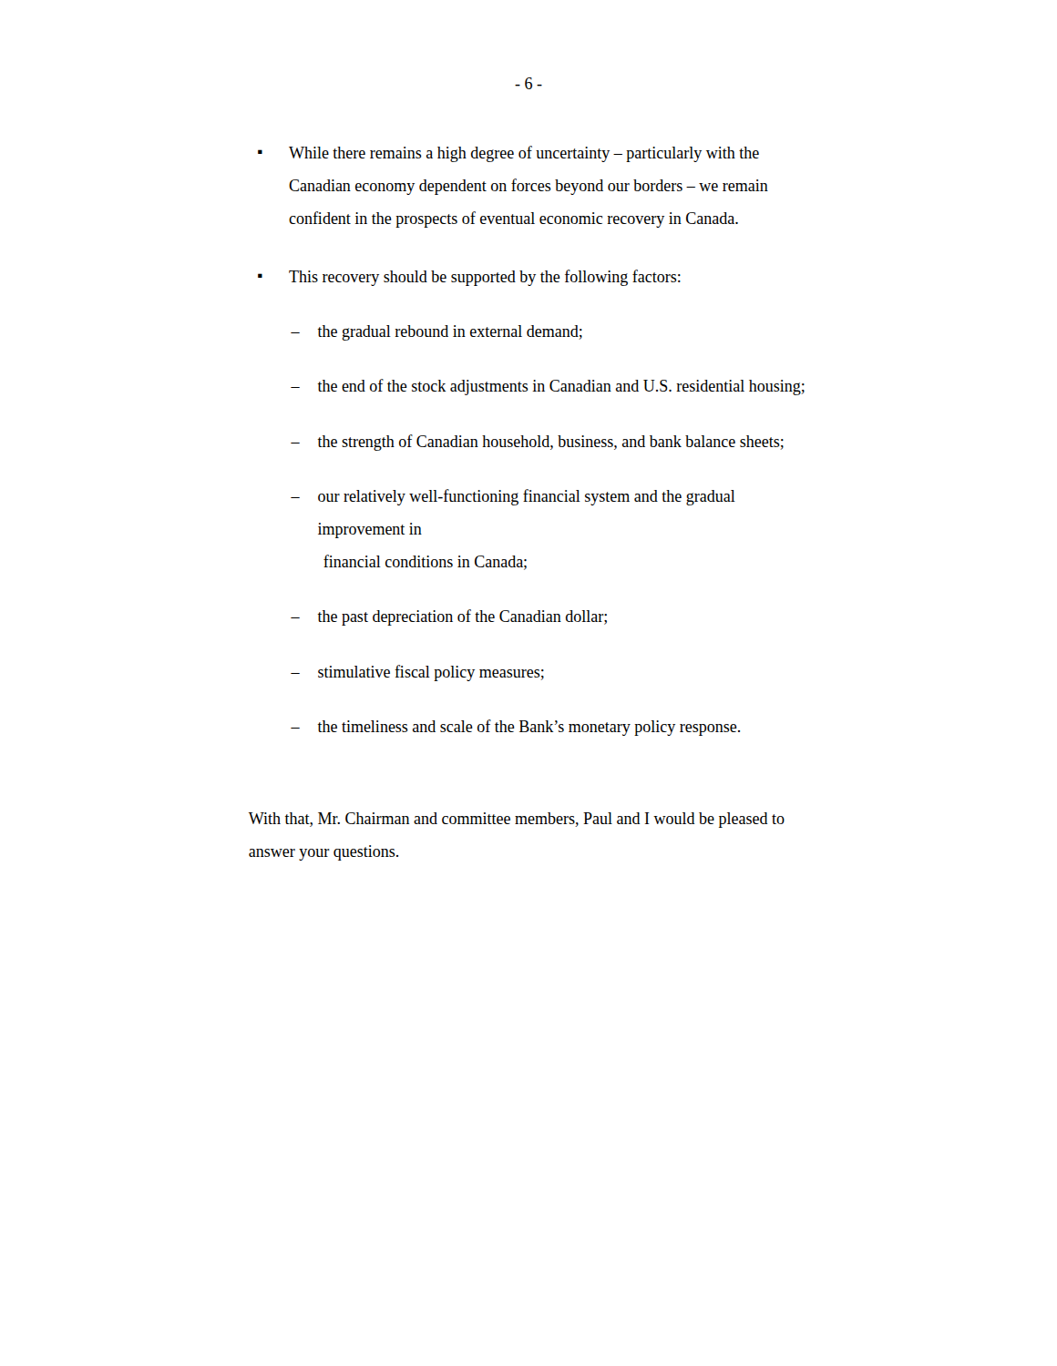- 6 -
While there remains a high degree of uncertainty – particularly with the Canadian economy dependent on forces beyond our borders – we remain confident in the prospects of eventual economic recovery in Canada.
This recovery should be supported by the following factors:
the gradual rebound in external demand;
the end of the stock adjustments in Canadian and U.S. residential housing;
the strength of Canadian household, business, and bank balance sheets;
our relatively well-functioning financial system and the gradual improvement infinancial conditions in Canada;
the past depreciation of the Canadian dollar;
stimulative fiscal policy measures;
the timeliness and scale of the Bank’s monetary policy response.
With that, Mr. Chairman and committee members, Paul and I would be pleased to answer your questions.